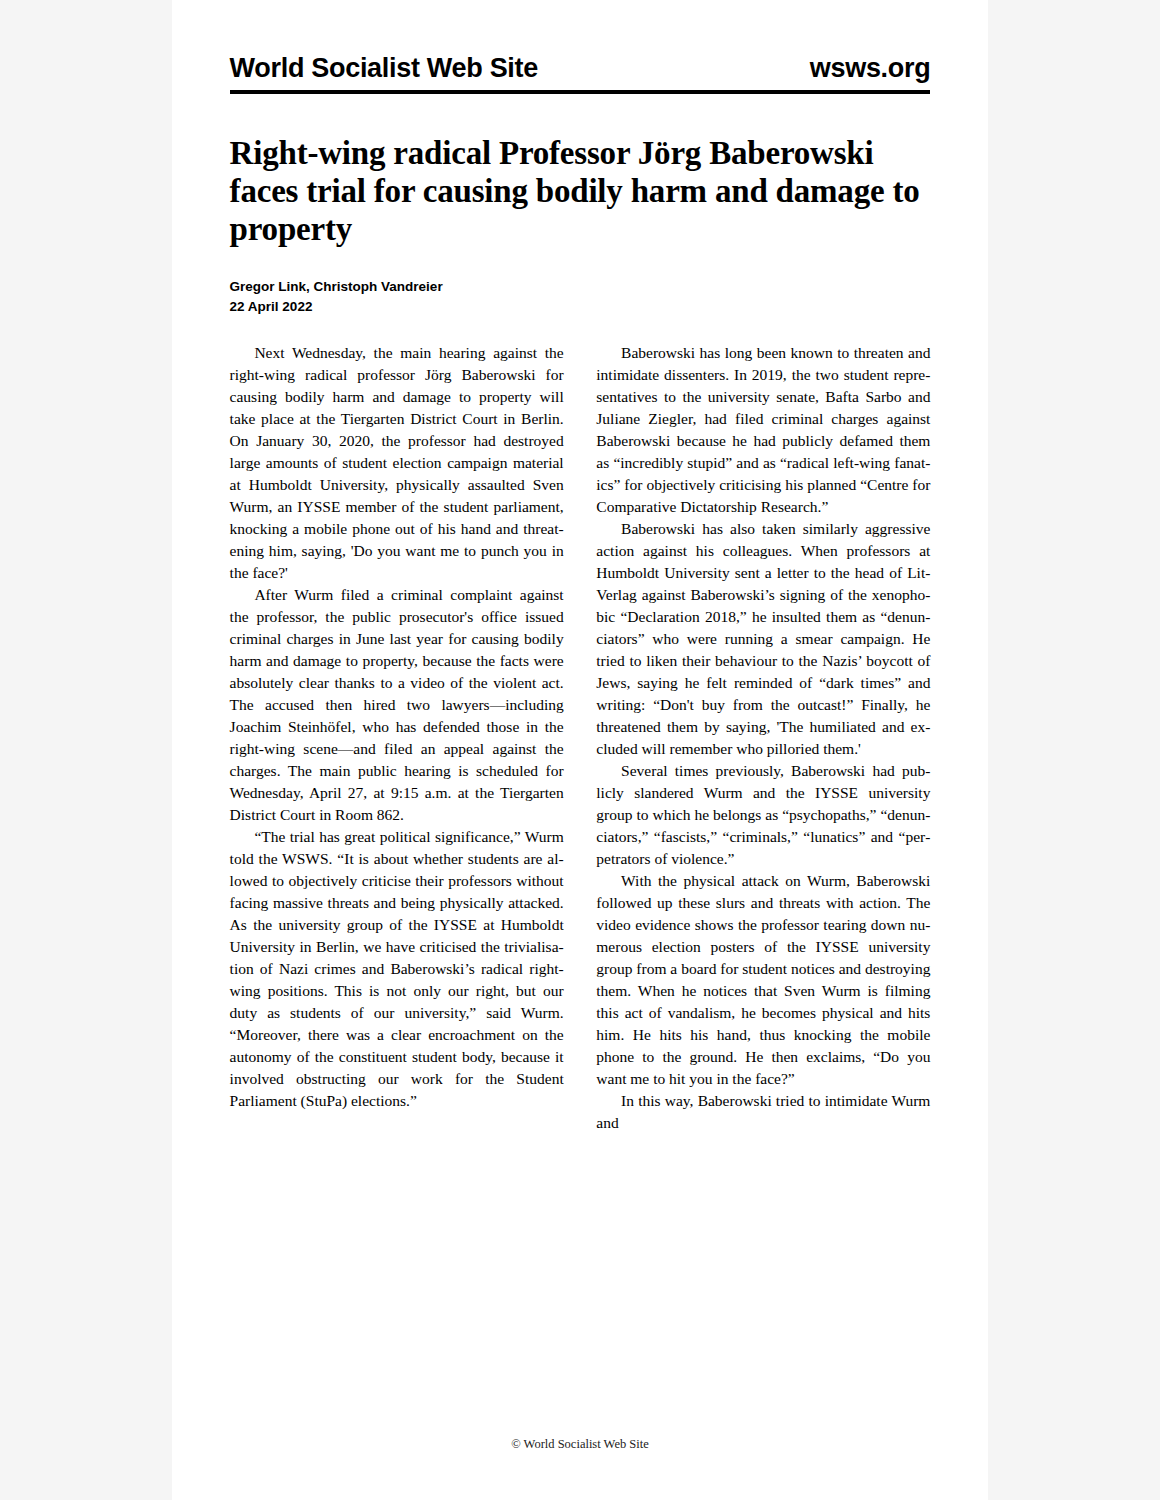World Socialist Web Site
wsws.org
Right-wing radical Professor Jörg Baberowski faces trial for causing bodily harm and damage to property
Gregor Link, Christoph Vandreier 22 April 2022
Next Wednesday, the main hearing against the right-wing radical professor Jörg Baberowski for causing bodily harm and damage to property will take place at the Tiergarten District Court in Berlin. On January 30, 2020, the professor had destroyed large amounts of student election campaign material at Humboldt University, physically assaulted Sven Wurm, an IYSSE member of the student parliament, knocking a mobile phone out of his hand and threatening him, saying, 'Do you want me to punch you in the face?'
After Wurm filed a criminal complaint against the professor, the public prosecutor's office issued criminal charges in June last year for causing bodily harm and damage to property, because the facts were absolutely clear thanks to a video of the violent act. The accused then hired two lawyers—including Joachim Steinhöfel, who has defended those in the right-wing scene—and filed an appeal against the charges. The main public hearing is scheduled for Wednesday, April 27, at 9:15 a.m. at the Tiergarten District Court in Room 862.
“The trial has great political significance,” Wurm told the WSWS. “It is about whether students are allowed to objectively criticise their professors without facing massive threats and being physically attacked. As the university group of the IYSSE at Humboldt University in Berlin, we have criticised the trivialisation of Nazi crimes and Baberowski’s radical right-wing positions. This is not only our right, but our duty as students of our university,” said Wurm. “Moreover, there was a clear encroachment on the autonomy of the constituent student body, because it involved obstructing our work for the Student Parliament (StuPa) elections.”
Baberowski has long been known to threaten and intimidate dissenters. In 2019, the two student representatives to the university senate, Bafta Sarbo and Juliane Ziegler, had filed criminal charges against Baberowski because he had publicly defamed them as “incredibly stupid” and as “radical left-wing fanatics” for objectively criticising his planned “Centre for Comparative Dictatorship Research.”
Baberowski has also taken similarly aggressive action against his colleagues. When professors at Humboldt University sent a letter to the head of Lit-Verlag against Baberowski’s signing of the xenophobic “Declaration 2018,” he insulted them as “denunciators” who were running a smear campaign. He tried to liken their behaviour to the Nazis’ boycott of Jews, saying he felt reminded of “dark times” and writing: “Don't buy from the outcast!” Finally, he threatened them by saying, 'The humiliated and excluded will remember who pilloried them.'
Several times previously, Baberowski had publicly slandered Wurm and the IYSSE university group to which he belongs as “psychopaths,” “denunciators,” “fascists,” “criminals,” “lunatics” and “perpetrators of violence.”
With the physical attack on Wurm, Baberowski followed up these slurs and threats with action. The video evidence shows the professor tearing down numerous election posters of the IYSSE university group from a board for student notices and destroying them. When he notices that Sven Wurm is filming this act of vandalism, he becomes physical and hits him. He hits his hand, thus knocking the mobile phone to the ground. He then exclaims, “Do you want me to hit you in the face?”
In this way, Baberowski tried to intimidate Wurm and
© World Socialist Web Site